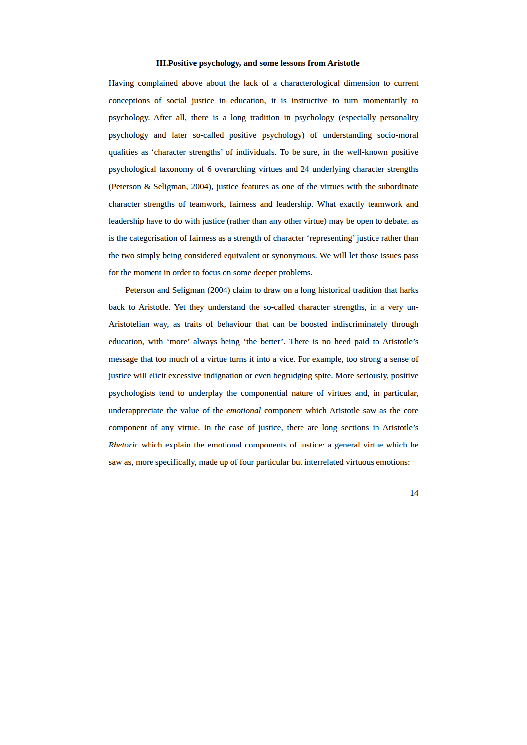III. Positive psychology, and some lessons from Aristotle
Having complained above about the lack of a characterological dimension to current conceptions of social justice in education, it is instructive to turn momentarily to psychology. After all, there is a long tradition in psychology (especially personality psychology and later so-called positive psychology) of understanding socio-moral qualities as ‘character strengths’ of individuals. To be sure, in the well-known positive psychological taxonomy of 6 overarching virtues and 24 underlying character strengths (Peterson & Seligman, 2004), justice features as one of the virtues with the subordinate character strengths of teamwork, fairness and leadership. What exactly teamwork and leadership have to do with justice (rather than any other virtue) may be open to debate, as is the categorisation of fairness as a strength of character ‘representing’ justice rather than the two simply being considered equivalent or synonymous. We will let those issues pass for the moment in order to focus on some deeper problems.
Peterson and Seligman (2004) claim to draw on a long historical tradition that harks back to Aristotle. Yet they understand the so-called character strengths, in a very un-Aristotelian way, as traits of behaviour that can be boosted indiscriminately through education, with ‘more’ always being ‘the better’. There is no heed paid to Aristotle’s message that too much of a virtue turns it into a vice. For example, too strong a sense of justice will elicit excessive indignation or even begrudging spite. More seriously, positive psychologists tend to underplay the componential nature of virtues and, in particular, underappreciate the value of the emotional component which Aristotle saw as the core component of any virtue. In the case of justice, there are long sections in Aristotle’s Rhetoric which explain the emotional components of justice: a general virtue which he saw as, more specifically, made up of four particular but interrelated virtuous emotions:
14